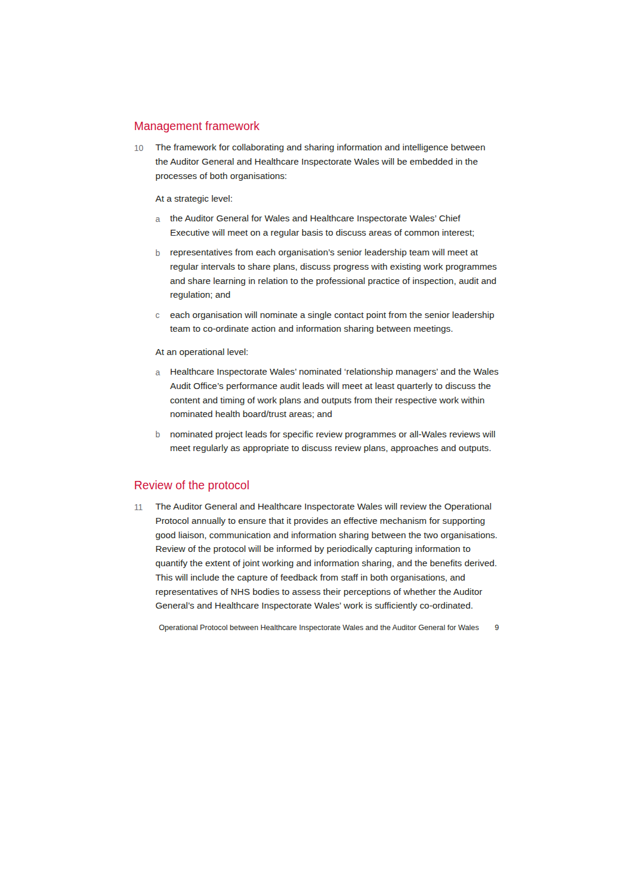Management framework
10
The framework for collaborating and sharing information and intelligence between the Auditor General and Healthcare Inspectorate Wales will be embedded in the processes of both organisations:
At a strategic level:
a the Auditor General for Wales and Healthcare Inspectorate Wales’ Chief Executive will meet on a regular basis to discuss areas of common interest;
b representatives from each organisation’s senior leadership team will meet at regular intervals to share plans, discuss progress with existing work programmes and share learning in relation to the professional practice of inspection, audit and regulation; and
c each organisation will nominate a single contact point from the senior leadership team to co-ordinate action and information sharing between meetings.
At an operational level:
a Healthcare Inspectorate Wales’ nominated ‘relationship managers’ and the Wales Audit Office’s performance audit leads will meet at least quarterly to discuss the content and timing of work plans and outputs from their respective work within nominated health board/trust areas; and
b nominated project leads for specific review programmes or all-Wales reviews will meet regularly as appropriate to discuss review plans, approaches and outputs.
Review of the protocol
11
The Auditor General and Healthcare Inspectorate Wales will review the Operational Protocol annually to ensure that it provides an effective mechanism for supporting good liaison, communication and information sharing between the two organisations. Review of the protocol will be informed by periodically capturing information to quantify the extent of joint working and information sharing, and the benefits derived. This will include the capture of feedback from staff in both organisations, and representatives of NHS bodies to assess their perceptions of whether the Auditor General’s and Healthcare Inspectorate Wales’ work is sufficiently co-ordinated.
Operational Protocol between Healthcare Inspectorate Wales and the Auditor General for Wales 9